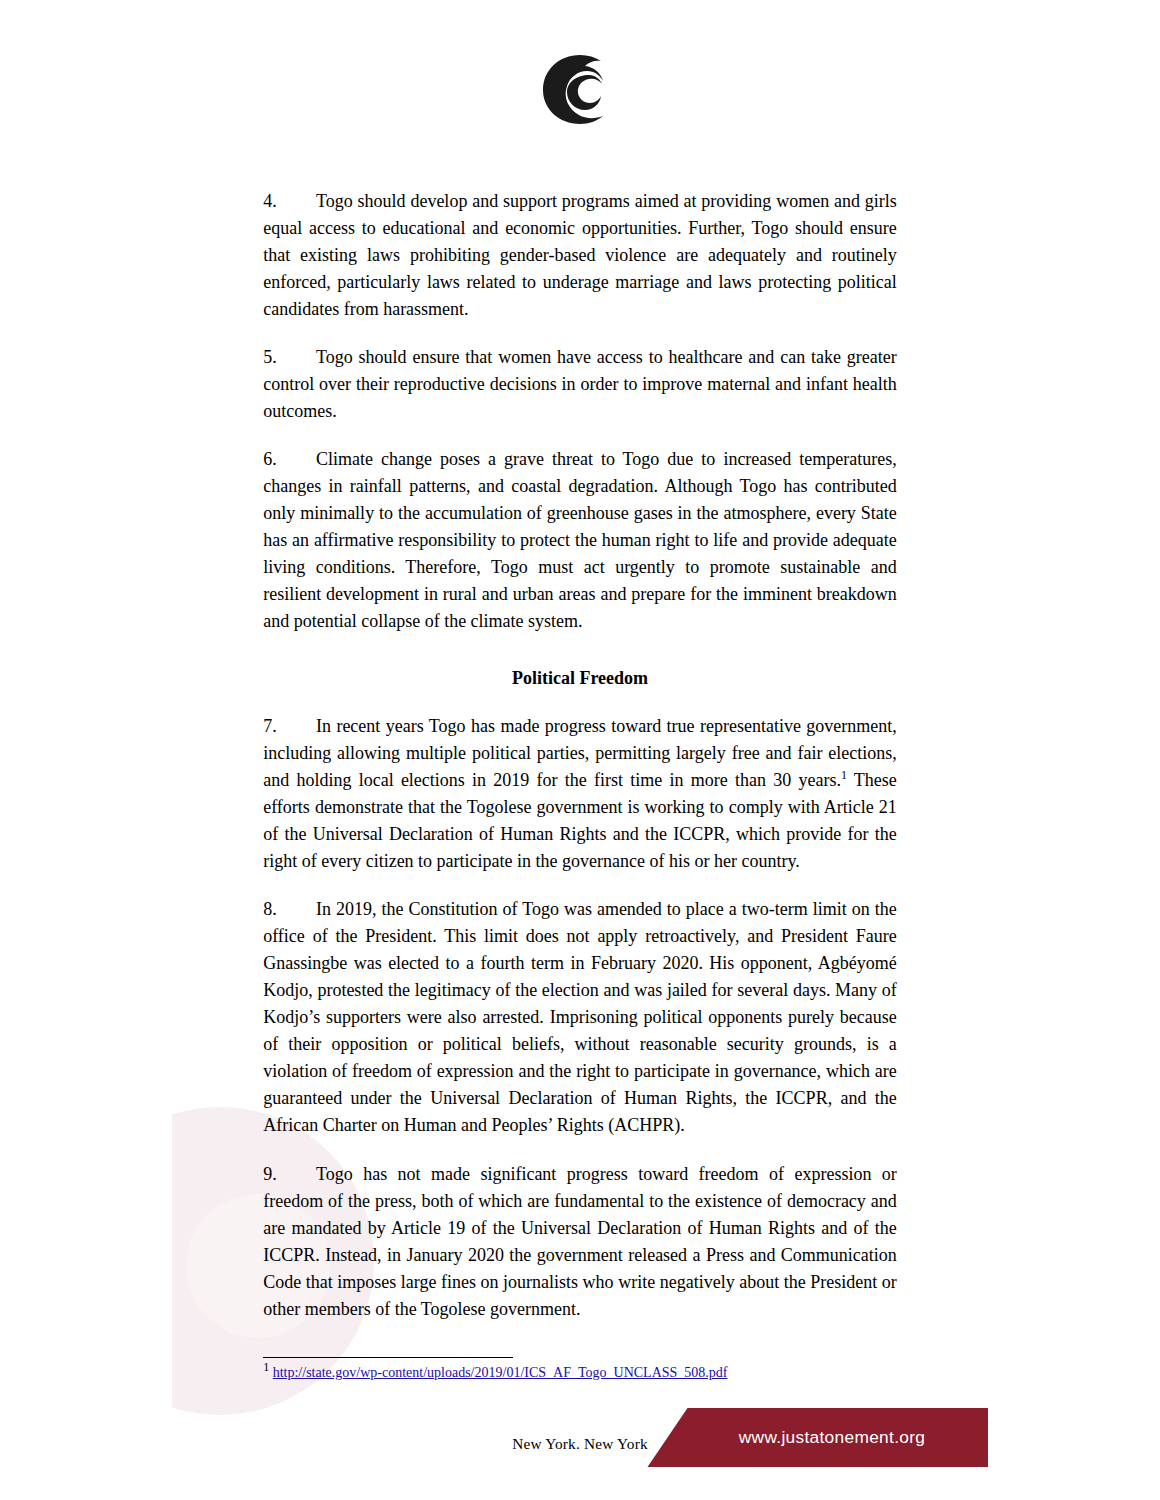4. Togo should develop and support programs aimed at providing women and girls equal access to educational and economic opportunities. Further, Togo should ensure that existing laws prohibiting gender-based violence are adequately and routinely enforced, particularly laws related to underage marriage and laws protecting political candidates from harassment.
5. Togo should ensure that women have access to healthcare and can take greater control over their reproductive decisions in order to improve maternal and infant health outcomes.
6. Climate change poses a grave threat to Togo due to increased temperatures, changes in rainfall patterns, and coastal degradation. Although Togo has contributed only minimally to the accumulation of greenhouse gases in the atmosphere, every State has an affirmative responsibility to protect the human right to life and provide adequate living conditions. Therefore, Togo must act urgently to promote sustainable and resilient development in rural and urban areas and prepare for the imminent breakdown and potential collapse of the climate system.
Political Freedom
7. In recent years Togo has made progress toward true representative government, including allowing multiple political parties, permitting largely free and fair elections, and holding local elections in 2019 for the first time in more than 30 years.1 These efforts demonstrate that the Togolese government is working to comply with Article 21 of the Universal Declaration of Human Rights and the ICCPR, which provide for the right of every citizen to participate in the governance of his or her country.
8. In 2019, the Constitution of Togo was amended to place a two-term limit on the office of the President. This limit does not apply retroactively, and President Faure Gnassingbe was elected to a fourth term in February 2020. His opponent, Agbéyomé Kodjo, protested the legitimacy of the election and was jailed for several days. Many of Kodjo’s supporters were also arrested. Imprisoning political opponents purely because of their opposition or political beliefs, without reasonable security grounds, is a violation of freedom of expression and the right to participate in governance, which are guaranteed under the Universal Declaration of Human Rights, the ICCPR, and the African Charter on Human and Peoples’ Rights (ACHPR).
9. Togo has not made significant progress toward freedom of expression or freedom of the press, both of which are fundamental to the existence of democracy and are mandated by Article 19 of the Universal Declaration of Human Rights and of the ICCPR. Instead, in January 2020 the government released a Press and Communication Code that imposes large fines on journalists who write negatively about the President or other members of the Togolese government.
1 http://state.gov/wp-content/uploads/2019/01/ICS_AF_Togo_UNCLASS_508.pdf
New York. New York
www.justatonement.org